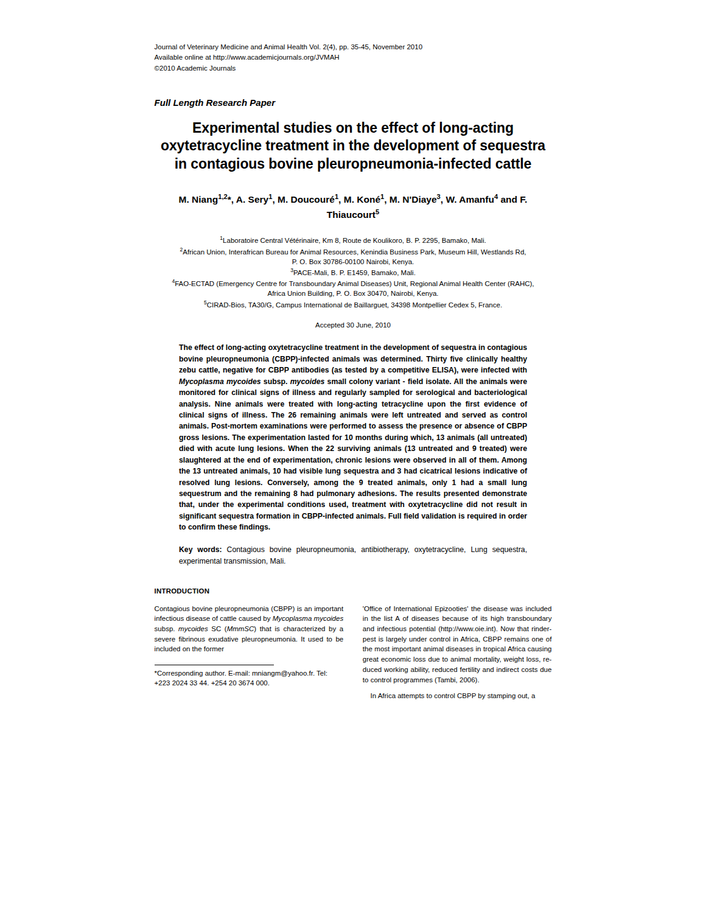Journal of Veterinary Medicine and Animal Health Vol. 2(4), pp. 35-45, November 2010
Available online at http://www.academicjournals.org/JVMAH
©2010 Academic Journals
Full Length Research Paper
Experimental studies on the effect of long-acting oxytetracycline treatment in the development of sequestra in contagious bovine pleuropneumonia-infected cattle
M. Niang1,2*, A. Sery1, M. Doucouré1, M. Koné1, M. N'Diaye3, W. Amanfu4 and F. Thiaucourt5
1Laboratoire Central Vétérinaire, Km 8, Route de Koulikoro, B. P. 2295, Bamako, Mali.
2African Union, Interafrican Bureau for Animal Resources, Kenindia Business Park, Museum Hill, Westlands Rd,
P. O. Box 30786-00100 Nairobi, Kenya.
3PACE-Mali, B. P. E1459, Bamako, Mali.
4FAO-ECTAD (Emergency Centre for Transboundary Animal Diseases) Unit, Regional Animal Health Center (RAHC),
Africa Union Building, P. O. Box 30470, Nairobi, Kenya.
5CIRAD-Bios, TA30/G, Campus International de Baillarguet, 34398 Montpellier Cedex 5, France.
Accepted 30 June, 2010
The effect of long-acting oxytetracycline treatment in the development of sequestra in contagious bovine pleuropneumonia (CBPP)-infected animals was determined. Thirty five clinically healthy zebu cattle, negative for CBPP antibodies (as tested by a competitive ELISA), were infected with Mycoplasma mycoides subsp. mycoides small colony variant - field isolate. All the animals were monitored for clinical signs of illness and regularly sampled for serological and bacteriological analysis. Nine animals were treated with long-acting tetracycline upon the first evidence of clinical signs of illness. The 26 remaining animals were left untreated and served as control animals. Post-mortem examinations were performed to assess the presence or absence of CBPP gross lesions. The experimentation lasted for 10 months during which, 13 animals (all untreated) died with acute lung lesions. When the 22 surviving animals (13 untreated and 9 treated) were slaughtered at the end of experimentation, chronic lesions were observed in all of them. Among the 13 untreated animals, 10 had visible lung sequestra and 3 had cicatrical lesions indicative of resolved lung lesions. Conversely, among the 9 treated animals, only 1 had a small lung sequestrum and the remaining 8 had pulmonary adhesions. The results presented demonstrate that, under the experimental conditions used, treatment with oxytetracycline did not result in significant sequestra formation in CBPP-infected animals. Full field validation is required in order to confirm these findings.
Key words: Contagious bovine pleuropneumonia, antibiotherapy, oxytetracycline, Lung sequestra, experimental transmission, Mali.
INTRODUCTION
Contagious bovine pleuropneumonia (CBPP) is an important infectious disease of cattle caused by Mycoplasma mycoides subsp. mycoides SC (MmmSC) that is characterized by a severe fibrinous exudative pleuropneumonia. It used to be included on the former
*Corresponding author. E-mail: mniangm@yahoo.fr. Tel: +223 2024 33 44. +254 20 3674 000.
'Office of International Epizooties' the disease was included in the list A of diseases because of its high transboundary and infectious potential (http://www.oie.int). Now that rinderpest is largely under control in Africa, CBPP remains one of the most important animal diseases in tropical Africa causing great economic loss due to animal mortality, weight loss, reduced working ability, reduced fertility and indirect costs due to control programmes (Tambi, 2006).
In Africa attempts to control CBPP by stamping out, a